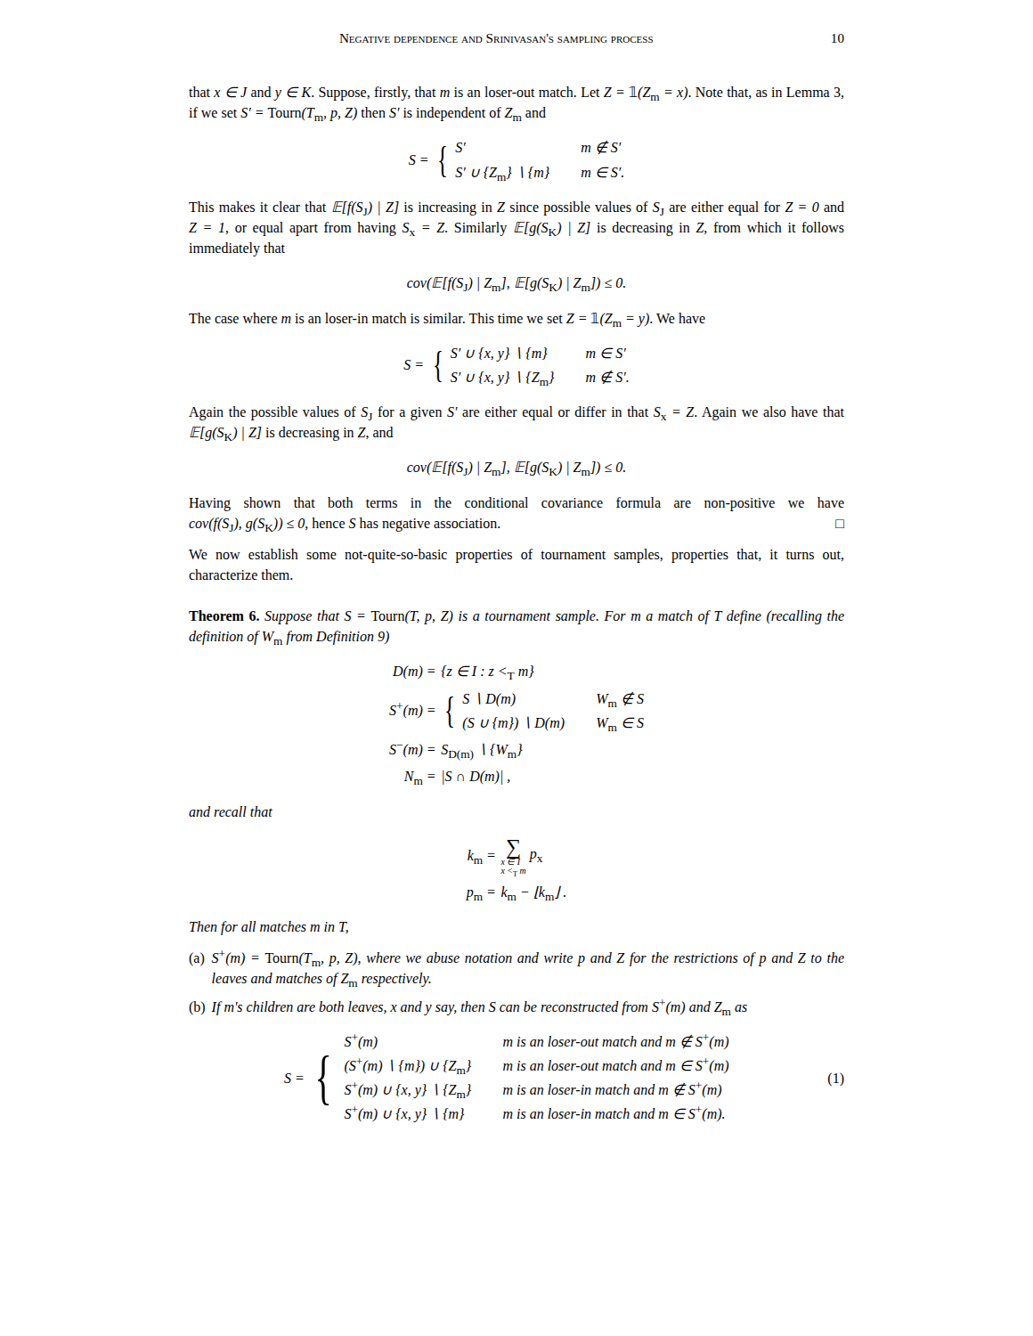Negative dependence and Srinivasan's sampling process 10
that x ∈ J and y ∈ K. Suppose, firstly, that m is an loser-out match. Let Z = 𝟙(Zm = x). Note that, as in Lemma 3, if we set S′ = Tourn(Tm, p, Z) then S′ is independent of Zm and
S = { S′m ∉ S′ S′ ∪ {Zm} ∖ {m}m ∈ S′.
This makes it clear that 𝔼[f(SJ) | Z] is increasing in Z since possible values of SJ are either equal for Z = 0 and Z = 1, or equal apart from having Sx = Z. Similarly 𝔼[g(SK) | Z] is decreasing in Z, from which it follows immediately that
cov(𝔼[f(SJ) | Zm], 𝔼[g(SK) | Zm]) ≤ 0.
The case where m is an loser-in match is similar. This time we set Z = 𝟙(Zm = y). We have
S = { S′ ∪ {x, y} ∖ {m}m ∈ S′ S′ ∪ {x, y} ∖ {Zm}m ∉ S′.
Again the possible values of SJ for a given S′ are either equal or differ in that Sx = Z. Again we also have that 𝔼[g(SK) | Z] is decreasing in Z, and
cov(𝔼[f(SJ) | Zm], 𝔼[g(SK) | Zm]) ≤ 0.
Having shown that both terms in the conditional covariance formula are non-positive we have cov(f(SJ), g(SK)) ≤ 0, hence S has negative association. □
We now establish some not-quite-so-basic properties of tournament samples, properties that, it turns out, characterize them.
Theorem 6. Suppose that S = Tourn(T, p, Z) is a tournament sample. For m a match of T define (recalling the definition of Wm from Definition 9)
D(m) ={z ∈ I : z <T m} S+(m) = { S ∖ D(m) Wm ∉ S (S ∪ {m}) ∖ D(m) Wm ∈ S S−(m) =SD(m) ∖ {Wm} Nm =|S ∩ D(m)| ,
and recall that
km = ∑ x ∈ I
x <T m px pm =km − ⌊km⌋ .
Then for all matches m in T,
(a) S+(m) = Tourn(Tm, p, Z), where we abuse notation and write p and Z for the restrictions of p and Z to the leaves and matches of Zm respectively.
(b) If m's children are both leaves, x and y say, then S can be reconstructed from S+(m) and Zm as
S = { S+(m) m is an loser-out match and m ∉ S+(m) (S+(m) ∖ {m}) ∪ {Zm}m is an loser-out match and m ∈ S+(m) S+(m) ∪ {x, y} ∖ {Zm}m is an loser-in match and m ∉ S+(m) S+(m) ∪ {x, y} ∖ {m}m is an loser-in match and m ∈ S+(m). (1)